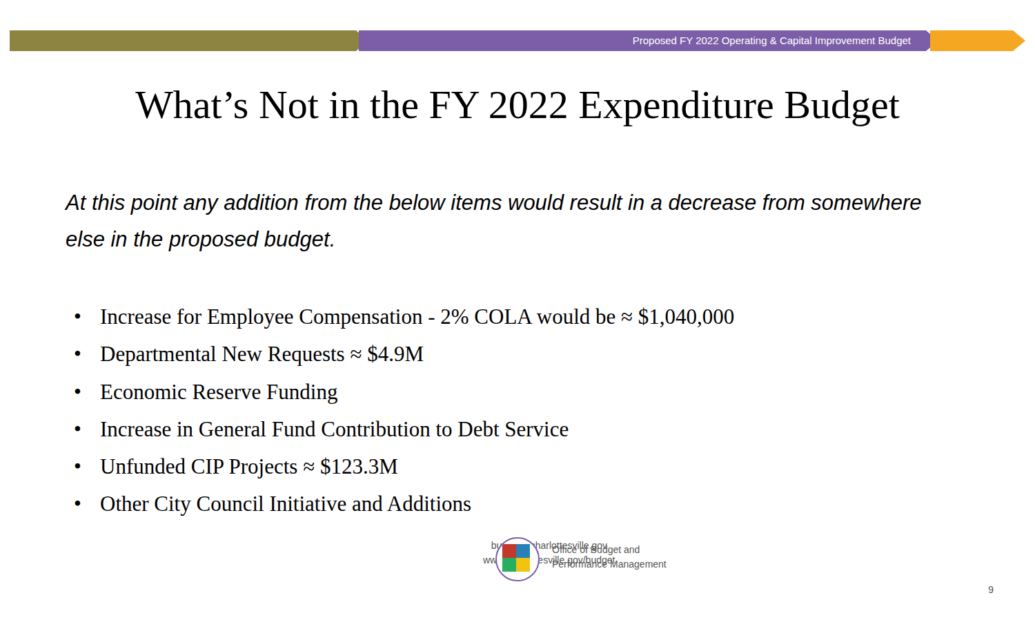Proposed FY 2022 Operating & Capital Improvement Budget
What’s Not in the FY 2022 Expenditure Budget
At this point any addition from the below items would result in a decrease from somewhere else in the proposed budget.
Increase for Employee Compensation - 2% COLA would be ≈ $1,040,000
Departmental New Requests ≈ $4.9M
Economic Reserve Funding
Increase in General Fund Contribution to Debt Service
Unfunded CIP Projects ≈ $123.3M
Other City Council Initiative and Additions
budget@charlottesville.gov
www.charlottesville.gov/budget
Office of Budget and
Performance Management
9